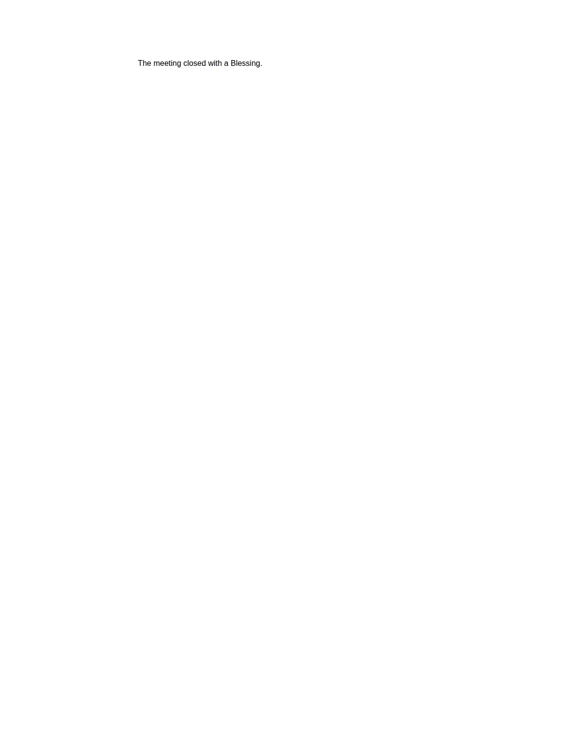The meeting closed with a Blessing.